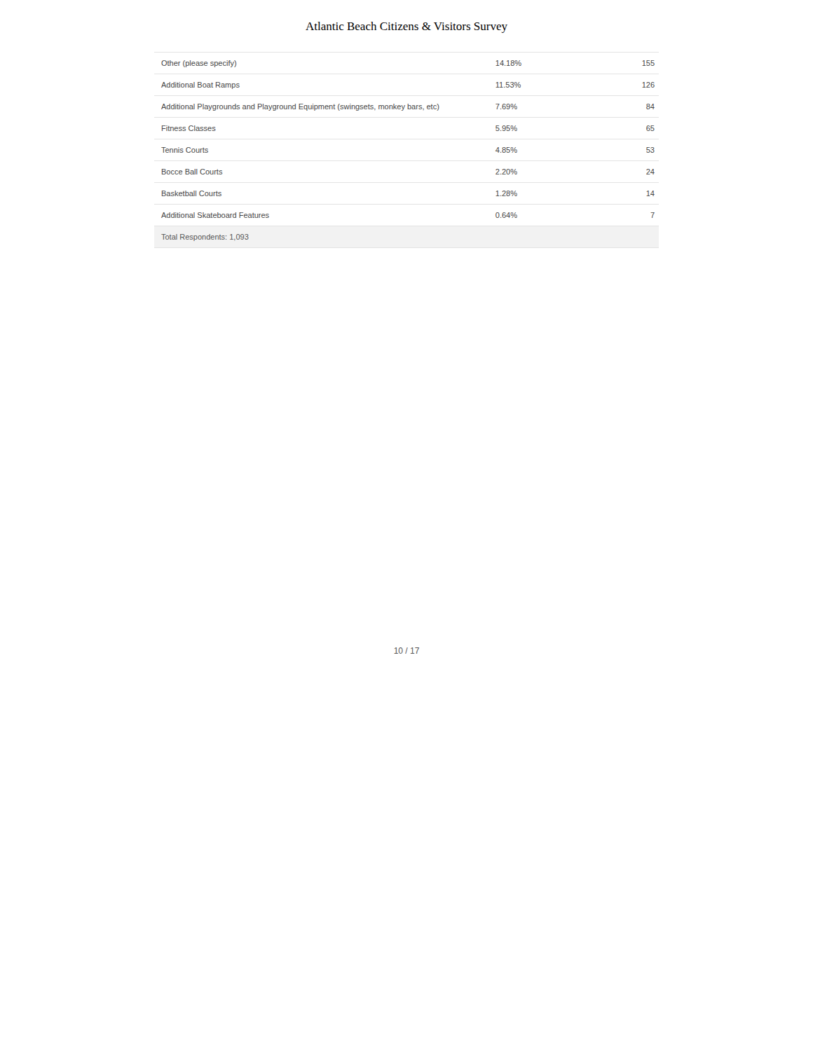Atlantic Beach Citizens & Visitors Survey
| Other (please specify) | 14.18% | 155 |
| Additional Boat Ramps | 11.53% | 126 |
| Additional Playgrounds and Playground Equipment (swingsets, monkey bars, etc) | 7.69% | 84 |
| Fitness Classes | 5.95% | 65 |
| Tennis Courts | 4.85% | 53 |
| Bocce Ball Courts | 2.20% | 24 |
| Basketball Courts | 1.28% | 14 |
| Additional Skateboard Features | 0.64% | 7 |
| Total Respondents: 1,093 | | |
10 / 17